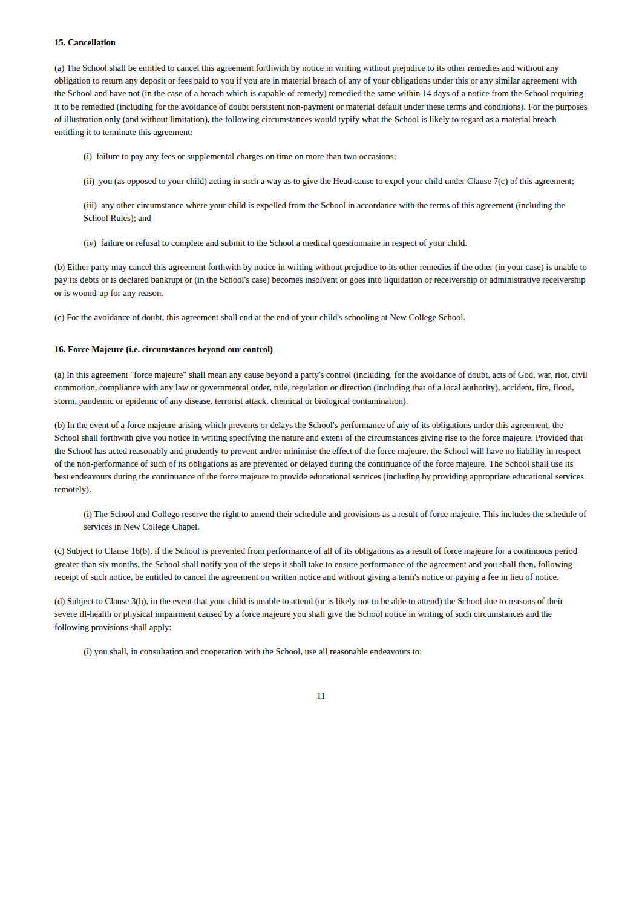15. Cancellation
(a) The School shall be entitled to cancel this agreement forthwith by notice in writing without prejudice to its other remedies and without any obligation to return any deposit or fees paid to you if you are in material breach of any of your obligations under this or any similar agreement with the School and have not (in the case of a breach which is capable of remedy) remedied the same within 14 days of a notice from the School requiring it to be remedied (including for the avoidance of doubt persistent non-payment or material default under these terms and conditions). For the purposes of illustration only (and without limitation), the following circumstances would typify what the School is likely to regard as a material breach entitling it to terminate this agreement:
(i) failure to pay any fees or supplemental charges on time on more than two occasions;
(ii) you (as opposed to your child) acting in such a way as to give the Head cause to expel your child under Clause 7(c) of this agreement;
(iii) any other circumstance where your child is expelled from the School in accordance with the terms of this agreement (including the School Rules); and
(iv) failure or refusal to complete and submit to the School a medical questionnaire in respect of your child.
(b) Either party may cancel this agreement forthwith by notice in writing without prejudice to its other remedies if the other (in your case) is unable to pay its debts or is declared bankrupt or (in the School's case) becomes insolvent or goes into liquidation or receivership or administrative receivership or is wound-up for any reason.
(c) For the avoidance of doubt, this agreement shall end at the end of your child's schooling at New College School.
16. Force Majeure (i.e. circumstances beyond our control)
(a) In this agreement "force majeure" shall mean any cause beyond a party's control (including, for the avoidance of doubt, acts of God, war, riot, civil commotion, compliance with any law or governmental order, rule, regulation or direction (including that of a local authority), accident, fire, flood, storm, pandemic or epidemic of any disease, terrorist attack, chemical or biological contamination).
(b) In the event of a force majeure arising which prevents or delays the School's performance of any of its obligations under this agreement, the School shall forthwith give you notice in writing specifying the nature and extent of the circumstances giving rise to the force majeure. Provided that the School has acted reasonably and prudently to prevent and/or minimise the effect of the force majeure, the School will have no liability in respect of the non-performance of such of its obligations as are prevented or delayed during the continuance of the force majeure. The School shall use its best endeavours during the continuance of the force majeure to provide educational services (including by providing appropriate educational services remotely).
(i) The School and College reserve the right to amend their schedule and provisions as a result of force majeure. This includes the schedule of services in New College Chapel.
(c) Subject to Clause 16(b), if the School is prevented from performance of all of its obligations as a result of force majeure for a continuous period greater than six months, the School shall notify you of the steps it shall take to ensure performance of the agreement and you shall then, following receipt of such notice, be entitled to cancel the agreement on written notice and without giving a term's notice or paying a fee in lieu of notice.
(d) Subject to Clause 3(h), in the event that your child is unable to attend (or is likely not to be able to attend) the School due to reasons of their severe ill-health or physical impairment caused by a force majeure you shall give the School notice in writing of such circumstances and the following provisions shall apply:
(i) you shall, in consultation and cooperation with the School, use all reasonable endeavours to:
11